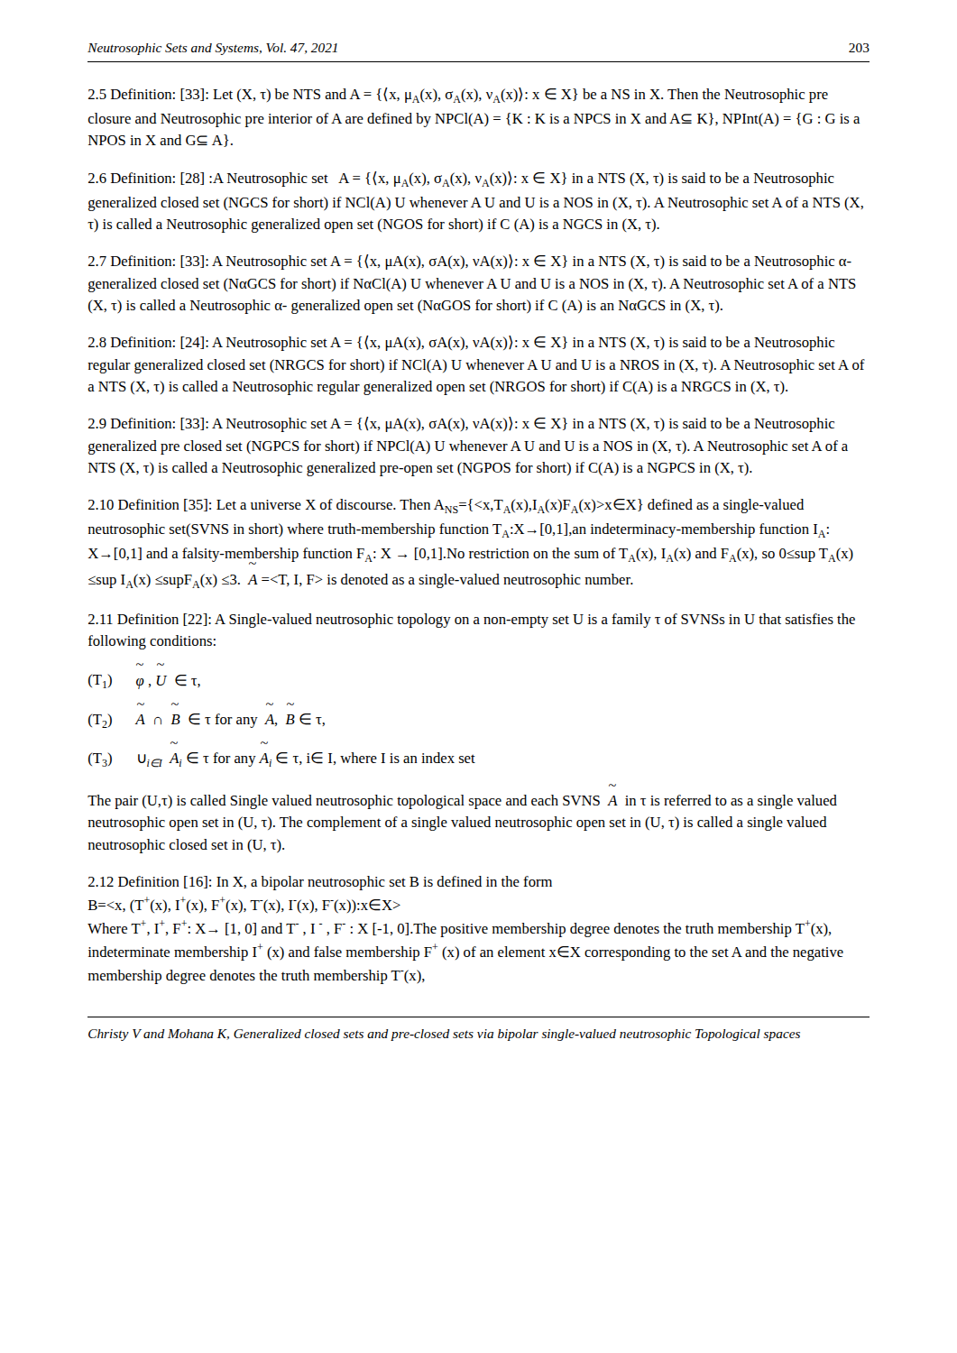Neutrosophic Sets and Systems, Vol. 47, 2021 203
2.5 Definition: [33]: Let (X, τ) be NTS and A = {⟨x, μA(x), σA(x), νA(x)⟩: x ∈ X} be a NS in X. Then the Neutrosophic pre closure and Neutrosophic pre interior of A are defined by NPCl(A) = {K : K is a NPCS in X and A⊆ K}, NPInt(A) = {G : G is a NPOS in X and G⊆ A}.
2.6 Definition: [28] :A Neutrosophic set A = {⟨x, μA(x), σA(x), νA(x)⟩: x ∈ X} in a NTS (X, τ) is said to be a Neutrosophic generalized closed set (NGCS for short) if NCl(A) U whenever A U and U is a NOS in (X, τ). A Neutrosophic set A of a NTS (X, τ) is called a Neutrosophic generalized open set (NGOS for short) if C (A) is a NGCS in (X, τ).
2.7 Definition: [33]: A Neutrosophic set A = {⟨x, μA(x), σA(x), νA(x)⟩: x ∈ X} in a NTS (X, τ) is said to be a Neutrosophic α- generalized closed set (NαGCS for short) if NαCl(A) U whenever A U and U is a NOS in (X, τ). A Neutrosophic set A of a NTS (X, τ) is called a Neutrosophic α- generalized open set (NαGOS for short) if C (A) is an NαGCS in (X, τ).
2.8 Definition: [24]: A Neutrosophic set A = {⟨x, μA(x), σA(x), νA(x)⟩: x ∈ X} in a NTS (X, τ) is said to be a Neutrosophic regular generalized closed set (NRGCS for short) if NCl(A) U whenever A U and U is a NROS in (X, τ). A Neutrosophic set A of a NTS (X, τ) is called a Neutrosophic regular generalized open set (NRGOS for short) if C(A) is a NRGCS in (X, τ).
2.9 Definition: [33]: A Neutrosophic set A = {⟨x, μA(x), σA(x), νA(x)⟩: x ∈ X} in a NTS (X, τ) is said to be a Neutrosophic generalized pre closed set (NGPCS for short) if NPCl(A) U whenever A U and U is a NOS in (X, τ). A Neutrosophic set A of a NTS (X, τ) is called a Neutrosophic generalized pre-open set (NGPOS for short) if C(A) is a NGPCS in (X, τ).
2.10 Definition [35]: Let a universe X of discourse. Then ANS={<x,TA(x),IA(x)FA(x)>x∈X} defined as a single-valued neutrosophic set(SVNS in short) where truth-membership function TA:X→[0,1],an indeterminacy-membership function IA: X→[0,1] and a falsity-membership function FA: X → [0,1].No restriction on the sum of TA(x), IA(x) and FA(x), so 0≤sup TA(x) ≤sup IA(x) ≤supFA(x) ≤3. A =<T, I, F> is denoted as a single-valued neutrosophic number.
2.11 Definition [22]: A Single-valued neutrosophic topology on a non-empty set U is a family τ of SVNSs in U that satisfies the following conditions:
(T1) φ , U ∈ τ,
(T2) A ∩ B ∈ τ for any A, B ∈ τ,
(T3)∪i∈I Ai ∈ τ for any Ai ∈ τ, i∈ I, where I is an index set
The pair (U,τ) is called Single valued neutrosophic topological space and each SVNS A in τ is referred to as a single valued neutrosophic open set in (U, τ). The complement of a single valued neutrosophic open set in (U, τ) is called a single valued neutrosophic closed set in (U, τ).
2.12 Definition [16]: In X, a bipolar neutrosophic set B is defined in the form
B=<x, (T+(x), I+(x), F+(x), T-(x), I-(x), F-(x)):x∈X>
Where T+, I+, F+: X→ [1, 0] and T- , I - , F- : X [-1, 0].The positive membership degree denotes the truth membership T+(x), indeterminate membership I+ (x) and false membership F+ (x) of an element x∈X corresponding to the set A and the negative membership degree denotes the truth membership T-(x),
Christy V and Mohana K, Generalized closed sets and pre-closed sets via bipolar single-valued neutrosophic Topological spaces